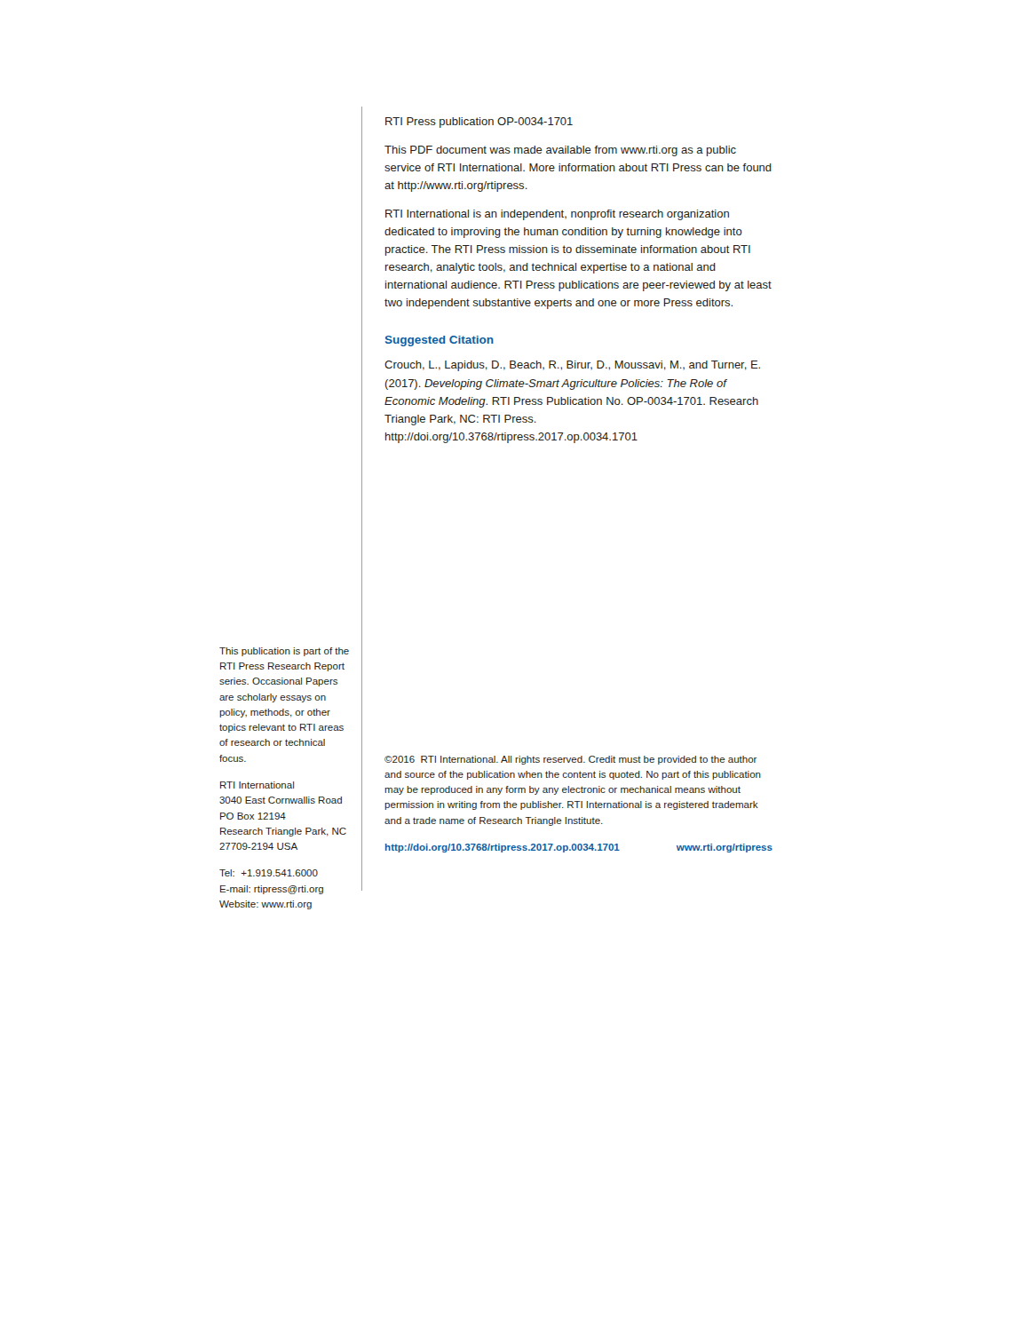RTI Press publication OP-0034-1701
This PDF document was made available from www.rti.org as a public service of RTI International. More information about RTI Press can be found at http://www.rti.org/rtipress.
RTI International is an independent, nonprofit research organization dedicated to improving the human condition by turning knowledge into practice. The RTI Press mission is to disseminate information about RTI research, analytic tools, and technical expertise to a national and international audience. RTI Press publications are peer-reviewed by at least two independent substantive experts and one or more Press editors.
Suggested Citation
Crouch, L., Lapidus, D., Beach, R., Birur, D., Moussavi, M., and Turner, E. (2017). Developing Climate-Smart Agriculture Policies: The Role of Economic Modeling. RTI Press Publication No. OP-0034-1701. Research Triangle Park, NC: RTI Press. http://doi.org/10.3768/rtipress.2017.op.0034.1701
This publication is part of the RTI Press Research Report series. Occasional Papers are scholarly essays on policy, methods, or other topics relevant to RTI areas of research or technical focus.
RTI International
3040 East Cornwallis Road
PO Box 12194
Research Triangle Park, NC
27709-2194 USA
Tel: +1.919.541.6000
E-mail: rtipress@rti.org
Website: www.rti.org
©2016 RTI International. All rights reserved. Credit must be provided to the author and source of the publication when the content is quoted. No part of this publication may be reproduced in any form by any electronic or mechanical means without permission in writing from the publisher. RTI International is a registered trademark and a trade name of Research Triangle Institute.
http://doi.org/10.3768/rtipress.2017.op.0034.1701 www.rti.org/rtipress